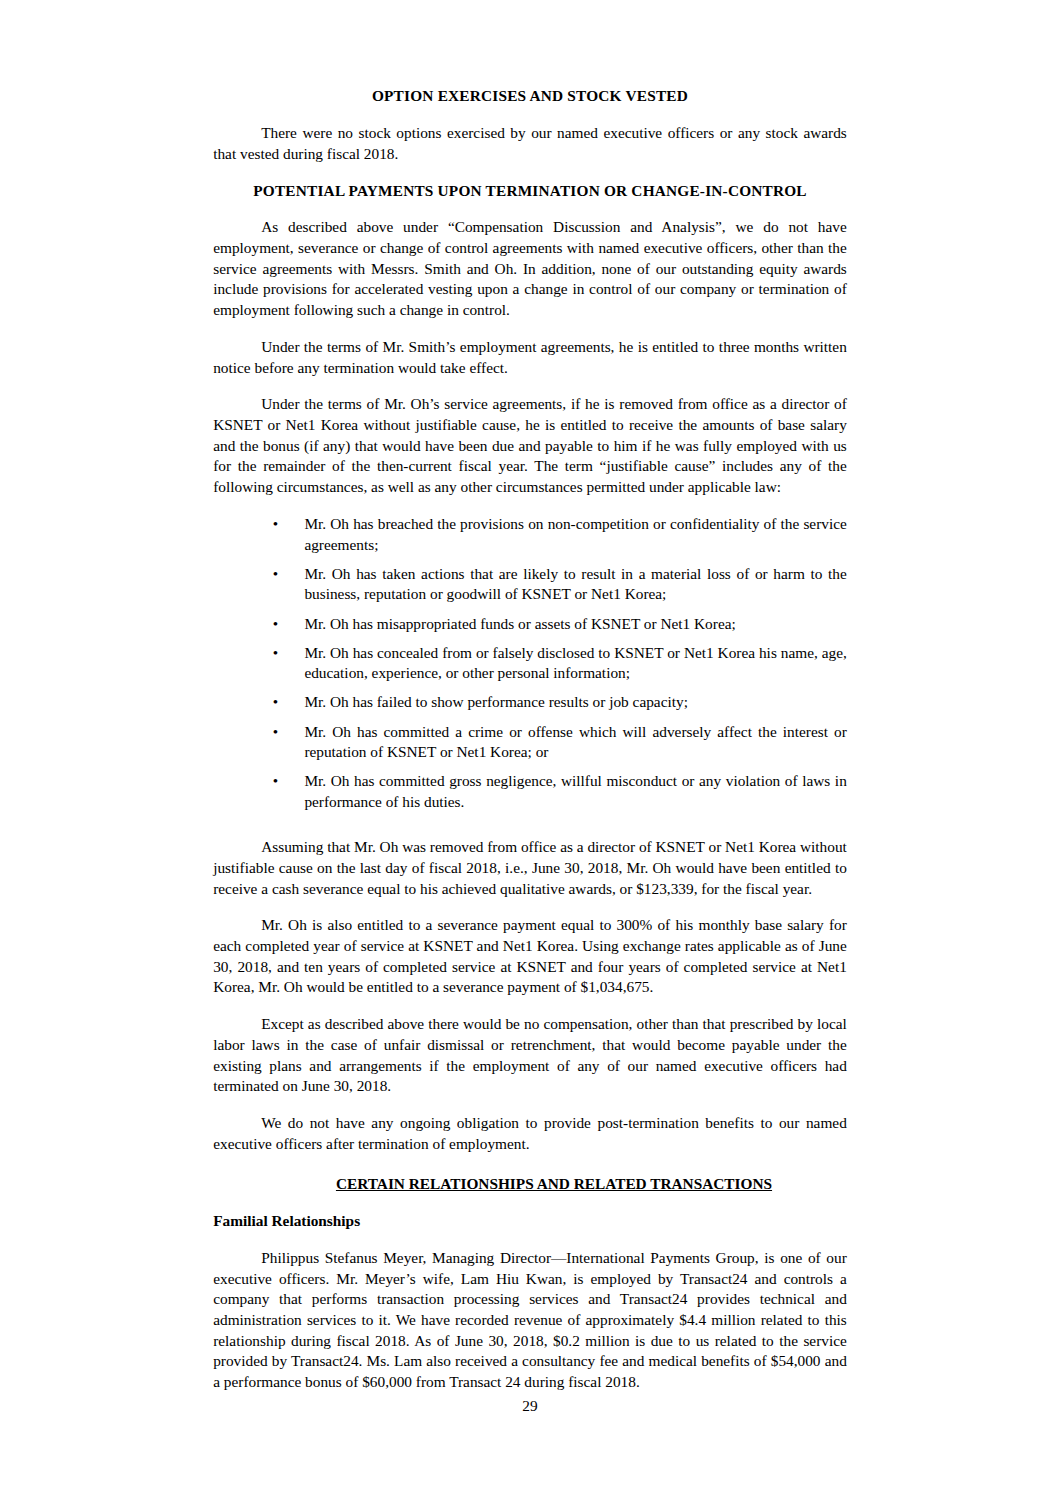OPTION EXERCISES AND STOCK VESTED
There were no stock options exercised by our named executive officers or any stock awards that vested during fiscal 2018.
POTENTIAL PAYMENTS UPON TERMINATION OR CHANGE-IN-CONTROL
As described above under “Compensation Discussion and Analysis”, we do not have employment, severance or change of control agreements with named executive officers, other than the service agreements with Messrs. Smith and Oh. In addition, none of our outstanding equity awards include provisions for accelerated vesting upon a change in control of our company or termination of employment following such a change in control.
Under the terms of Mr. Smith’s employment agreements, he is entitled to three months written notice before any termination would take effect.
Under the terms of Mr. Oh’s service agreements, if he is removed from office as a director of KSNET or Net1 Korea without justifiable cause, he is entitled to receive the amounts of base salary and the bonus (if any) that would have been due and payable to him if he was fully employed with us for the remainder of the then-current fiscal year. The term “justifiable cause” includes any of the following circumstances, as well as any other circumstances permitted under applicable law:
Mr. Oh has breached the provisions on non-competition or confidentiality of the service agreements;
Mr. Oh has taken actions that are likely to result in a material loss of or harm to the business, reputation or goodwill of KSNET or Net1 Korea;
Mr. Oh has misappropriated funds or assets of KSNET or Net1 Korea;
Mr. Oh has concealed from or falsely disclosed to KSNET or Net1 Korea his name, age, education, experience, or other personal information;
Mr. Oh has failed to show performance results or job capacity;
Mr. Oh has committed a crime or offense which will adversely affect the interest or reputation of KSNET or Net1 Korea; or
Mr. Oh has committed gross negligence, willful misconduct or any violation of laws in performance of his duties.
Assuming that Mr. Oh was removed from office as a director of KSNET or Net1 Korea without justifiable cause on the last day of fiscal 2018, i.e., June 30, 2018, Mr. Oh would have been entitled to receive a cash severance equal to his achieved qualitative awards, or $123,339, for the fiscal year.
Mr. Oh is also entitled to a severance payment equal to 300% of his monthly base salary for each completed year of service at KSNET and Net1 Korea. Using exchange rates applicable as of June 30, 2018, and ten years of completed service at KSNET and four years of completed service at Net1 Korea, Mr. Oh would be entitled to a severance payment of $1,034,675.
Except as described above there would be no compensation, other than that prescribed by local labor laws in the case of unfair dismissal or retrenchment, that would become payable under the existing plans and arrangements if the employment of any of our named executive officers had terminated on June 30, 2018.
We do not have any ongoing obligation to provide post-termination benefits to our named executive officers after termination of employment.
CERTAIN RELATIONSHIPS AND RELATED TRANSACTIONS
Familial Relationships
Philippus Stefanus Meyer, Managing Director—International Payments Group, is one of our executive officers. Mr. Meyer’s wife, Lam Hiu Kwan, is employed by Transact24 and controls a company that performs transaction processing services and Transact24 provides technical and administration services to it. We have recorded revenue of approximately $4.4 million related to this relationship during fiscal 2018. As of June 30, 2018, $0.2 million is due to us related to the service provided by Transact24. Ms. Lam also received a consultancy fee and medical benefits of $54,000 and a performance bonus of $60,000 from Transact 24 during fiscal 2018.
29